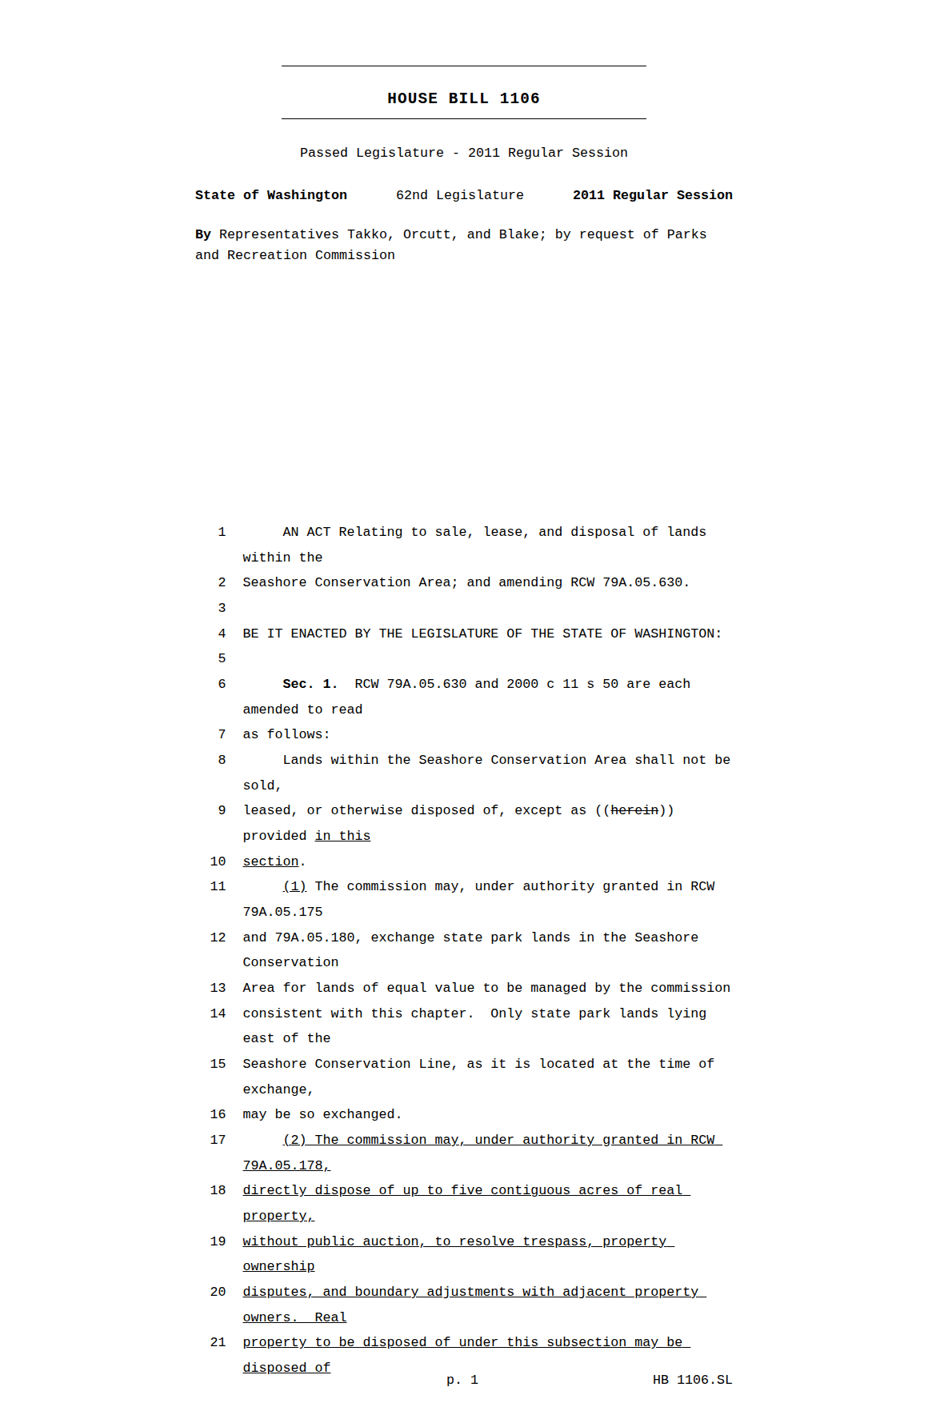HOUSE BILL 1106
Passed Legislature - 2011 Regular Session
State of Washington 62nd Legislature 2011 Regular Session
By Representatives Takko, Orcutt, and Blake; by request of Parks and Recreation Commission
AN ACT Relating to sale, lease, and disposal of lands within the
Seashore Conservation Area; and amending RCW 79A.05.630.
BE IT ENACTED BY THE LEGISLATURE OF THE STATE OF WASHINGTON:
Sec. 1. RCW 79A.05.630 and 2000 c 11 s 50 are each amended to read
as follows:
Lands within the Seashore Conservation Area shall not be sold,
leased, or otherwise disposed of, except as ((herein)) provided in this
section.
(1) The commission may, under authority granted in RCW 79A.05.175
and 79A.05.180, exchange state park lands in the Seashore Conservation
Area for lands of equal value to be managed by the commission
consistent with this chapter. Only state park lands lying east of the
Seashore Conservation Line, as it is located at the time of exchange,
may be so exchanged.
(2) The commission may, under authority granted in RCW 79A.05.178,
directly dispose of up to five contiguous acres of real property,
without public auction, to resolve trespass, property ownership
disputes, and boundary adjustments with adjacent property owners. Real
property to be disposed of under this subsection may be disposed of
p. 1 HB 1106.SL